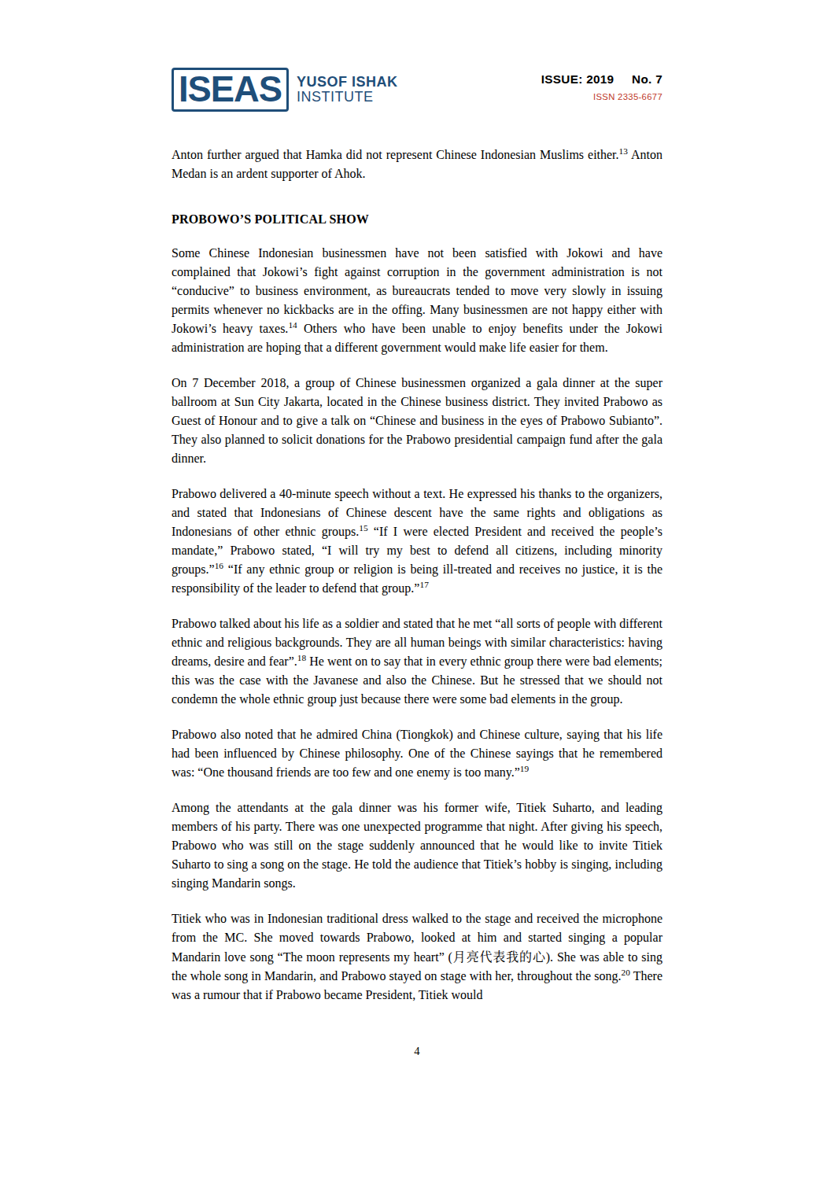ISEAS YUSOF ISHAK INSTITUTE
ISSUE: 2019 No. 7
ISSN 2335-6677
Anton further argued that Hamka did not represent Chinese Indonesian Muslims either.13 Anton Medan is an ardent supporter of Ahok.
PROBOWO’S POLITICAL SHOW
Some Chinese Indonesian businessmen have not been satisfied with Jokowi and have complained that Jokowi’s fight against corruption in the government administration is not “conducive” to business environment, as bureaucrats tended to move very slowly in issuing permits whenever no kickbacks are in the offing. Many businessmen are not happy either with Jokowi’s heavy taxes.14 Others who have been unable to enjoy benefits under the Jokowi administration are hoping that a different government would make life easier for them.
On 7 December 2018, a group of Chinese businessmen organized a gala dinner at the super ballroom at Sun City Jakarta, located in the Chinese business district. They invited Prabowo as Guest of Honour and to give a talk on “Chinese and business in the eyes of Prabowo Subianto”. They also planned to solicit donations for the Prabowo presidential campaign fund after the gala dinner.
Prabowo delivered a 40-minute speech without a text. He expressed his thanks to the organizers, and stated that Indonesians of Chinese descent have the same rights and obligations as Indonesians of other ethnic groups.15 “If I were elected President and received the people’s mandate,” Prabowo stated, “I will try my best to defend all citizens, including minority groups.”16 “If any ethnic group or religion is being ill-treated and receives no justice, it is the responsibility of the leader to defend that group.”17
Prabowo talked about his life as a soldier and stated that he met “all sorts of people with different ethnic and religious backgrounds. They are all human beings with similar characteristics: having dreams, desire and fear”.18 He went on to say that in every ethnic group there were bad elements; this was the case with the Javanese and also the Chinese. But he stressed that we should not condemn the whole ethnic group just because there were some bad elements in the group.
Prabowo also noted that he admired China (Tiongkok) and Chinese culture, saying that his life had been influenced by Chinese philosophy. One of the Chinese sayings that he remembered was: “One thousand friends are too few and one enemy is too many.”19
Among the attendants at the gala dinner was his former wife, Titiek Suharto, and leading members of his party. There was one unexpected programme that night. After giving his speech, Prabowo who was still on the stage suddenly announced that he would like to invite Titiek Suharto to sing a song on the stage. He told the audience that Titiek’s hobby is singing, including singing Mandarin songs.
Titiek who was in Indonesian traditional dress walked to the stage and received the microphone from the MC. She moved towards Prabowo, looked at him and started singing a popular Mandarin love song “The moon represents my heart” (月亮代表我的心). She was able to sing the whole song in Mandarin, and Prabowo stayed on stage with her, throughout the song.20 There was a rumour that if Prabowo became President, Titiek would
4